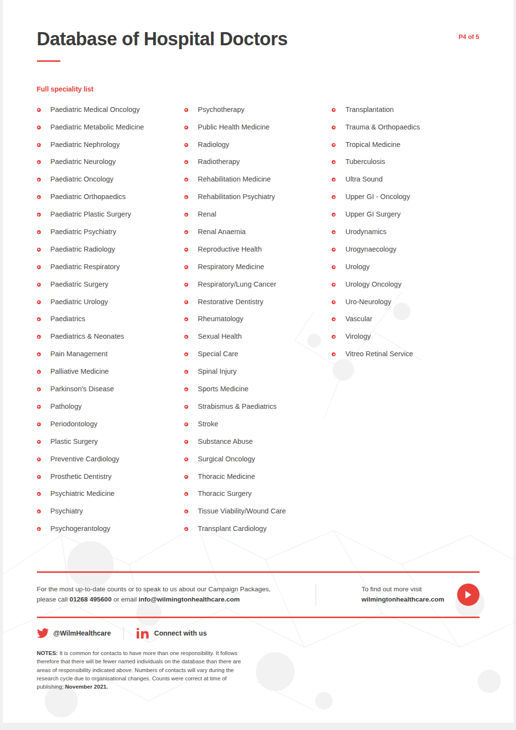Database of Hospital Doctors
P4 of 5
Full speciality list
Paediatric Medical Oncology
Paediatric Metabolic Medicine
Paediatric Nephrology
Paediatric Neurology
Paediatric Oncology
Paediatric Orthopaedics
Paediatric Plastic Surgery
Paediatric Psychiatry
Paediatric Radiology
Paediatric Respiratory
Paediatric Surgery
Paediatric Urology
Paediatrics
Paediatrics & Neonates
Pain Management
Palliative Medicine
Parkinson's Disease
Pathology
Periodontology
Plastic Surgery
Preventive Cardiology
Prosthetic Dentistry
Psychiatric Medicine
Psychiatry
Psychogerantology
Psychotherapy
Public Health Medicine
Radiology
Radiotherapy
Rehabilitation Medicine
Rehabilitation Psychiatry
Renal
Renal Anaemia
Reproductive Health
Respiratory Medicine
Respiratory/Lung Cancer
Restorative Dentistry
Rheumatology
Sexual Health
Special Care
Spinal Injury
Sports Medicine
Strabismus & Paediatrics
Stroke
Substance Abuse
Surgical Oncology
Thoracic Medicine
Thoracic Surgery
Tissue Viability/Wound Care
Transplant Cardiology
Transplantation
Trauma & Orthopaedics
Tropical Medicine
Tuberculosis
Ultra Sound
Upper GI - Oncology
Upper GI Surgery
Urodynamics
Urogynaecology
Urology
Urology Oncology
Uro-Neurology
Vascular
Virology
Vitreo Retinal Service
For the most up-to-date counts or to speak to us about our Campaign Packages,
please call 01268 495600 or email info@wilmingtonhealthcare.com
To find out more visit
wilmingtonhealthcare.com
@WilmHealthcare
Connect with us
NOTES: It is common for contacts to have more than one responsibility. It follows therefore that there will be fewer named individuals on the database than there are areas of responsibility indicated above. Numbers of contacts will vary during the research cycle due to organisational changes. Counts were correct at time of publishing; November 2021.